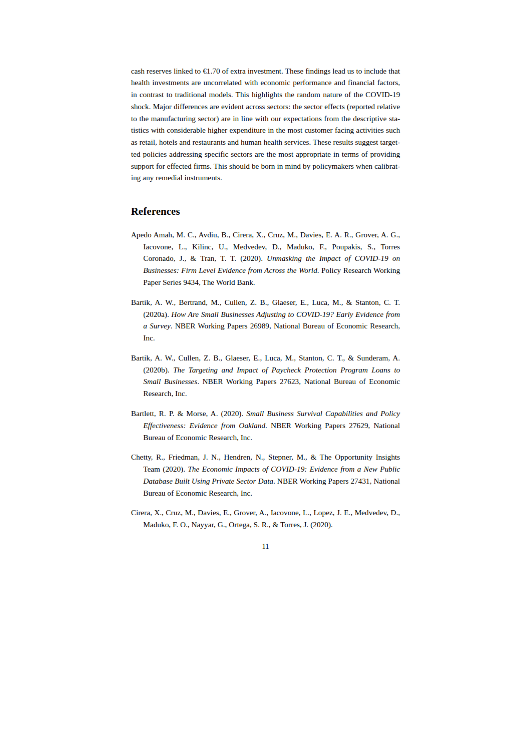cash reserves linked to €1.70 of extra investment. These findings lead us to include that health investments are uncorrelated with economic performance and financial factors, in contrast to traditional models. This highlights the random nature of the COVID-19 shock. Major differences are evident across sectors: the sector effects (reported relative to the manufacturing sector) are in line with our expectations from the descriptive statistics with considerable higher expenditure in the most customer facing activities such as retail, hotels and restaurants and human health services. These results suggest targetted policies addressing specific sectors are the most appropriate in terms of providing support for effected firms. This should be born in mind by policymakers when calibrating any remedial instruments.
References
Apedo Amah, M. C., Avdiu, B., Cirera, X., Cruz, M., Davies, E. A. R., Grover, A. G., Iacovone, L., Kilinc, U., Medvedev, D., Maduko, F., Poupakis, S., Torres Coronado, J., & Tran, T. T. (2020). Unmasking the Impact of COVID-19 on Businesses: Firm Level Evidence from Across the World. Policy Research Working Paper Series 9434, The World Bank.
Bartik, A. W., Bertrand, M., Cullen, Z. B., Glaeser, E., Luca, M., & Stanton, C. T. (2020a). How Are Small Businesses Adjusting to COVID-19? Early Evidence from a Survey. NBER Working Papers 26989, National Bureau of Economic Research, Inc.
Bartik, A. W., Cullen, Z. B., Glaeser, E., Luca, M., Stanton, C. T., & Sunderam, A. (2020b). The Targeting and Impact of Paycheck Protection Program Loans to Small Businesses. NBER Working Papers 27623, National Bureau of Economic Research, Inc.
Bartlett, R. P. & Morse, A. (2020). Small Business Survival Capabilities and Policy Effectiveness: Evidence from Oakland. NBER Working Papers 27629, National Bureau of Economic Research, Inc.
Chetty, R., Friedman, J. N., Hendren, N., Stepner, M., & The Opportunity Insights Team (2020). The Economic Impacts of COVID-19: Evidence from a New Public Database Built Using Private Sector Data. NBER Working Papers 27431, National Bureau of Economic Research, Inc.
Cirera, X., Cruz, M., Davies, E., Grover, A., Iacovone, L., Lopez, J. E., Medvedev, D., Maduko, F. O., Nayyar, G., Ortega, S. R., & Torres, J. (2020).
11